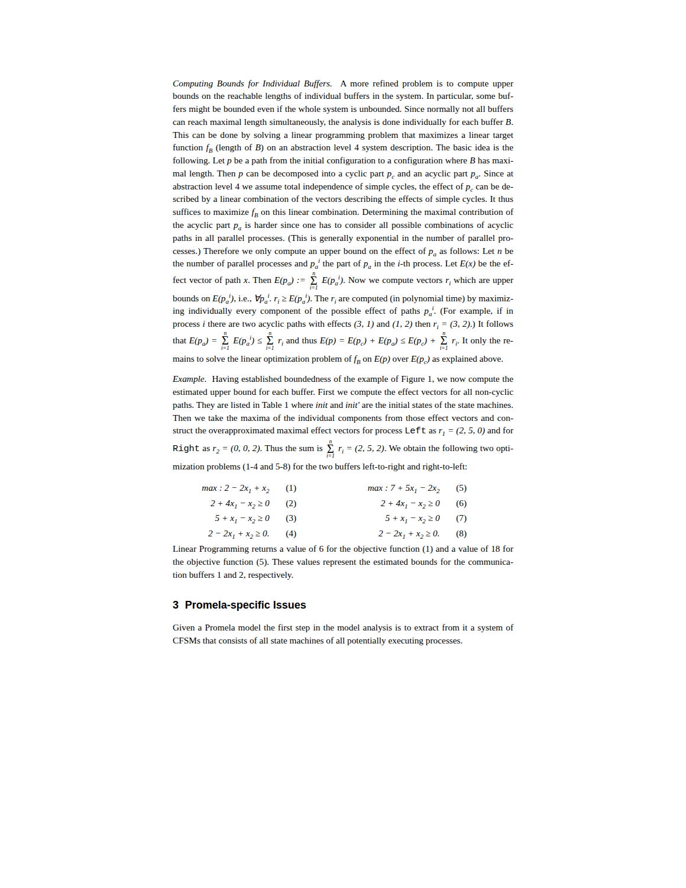Computing Bounds for Individual Buffers. A more refined problem is to compute upper bounds on the reachable lengths of individual buffers in the system. In particular, some buffers might be bounded even if the whole system is unbounded. Since normally not all buffers can reach maximal length simultaneously, the analysis is done individually for each buffer B. This can be done by solving a linear programming problem that maximizes a linear target function fB (length of B) on an abstraction level 4 system description. The basic idea is the following. Let p be a path from the initial configuration to a configuration where B has maximal length. Then p can be decomposed into a cyclic part pc and an acyclic part pa. Since at abstraction level 4 we assume total independence of simple cycles, the effect of pc can be described by a linear combination of the vectors describing the effects of simple cycles. It thus suffices to maximize fB on this linear combination. Determining the maximal contribution of the acyclic part pa is harder since one has to consider all possible combinations of acyclic paths in all parallel processes. (This is generally exponential in the number of parallel processes.) Therefore we only compute an upper bound on the effect of pa as follows: Let n be the number of parallel processes and pai the part of pa in the i-th process. Let E(x) be the effect vector of path x. Then E(pa) := nΣi=1 E(pai). Now we compute vectors ri which are upper bounds on E(pai), i.e., ∀pai. ri ≥ E(pai). The ri are computed (in polynomial time) by maximizing individually every component of the possible effect of paths pai. (For example, if in process i there are two acyclic paths with effects (3, 1) and (1, 2) then ri = (3, 2).) It follows that E(pa) = nΣi=1 E(pai) ≤ nΣi=1 ri and thus E(p) = E(pc) + E(pa) ≤ E(pc) + nΣi=1 ri. It only the remains to solve the linear optimization problem of fB on E(p) over E(pc) as explained above.
Example. Having established boundedness of the example of Figure 1, we now compute the estimated upper bound for each buffer. First we compute the effect vectors for all non-cyclic paths. They are listed in Table 1 where init and init′ are the initial states of the state machines. Then we take the maxima of the individual components from those effect vectors and construct the overapproximated maximal effect vectors for process Left as r1 = (2, 5, 0) and for Right as r2 = (0, 0, 2). Thus the sum is nΣi=1 ri = (2, 5, 2). We obtain the following two optimization problems (1-4 and 5-8) for the two buffers left-to-right and right-to-left:
| max : 2 − 2x 1 + x 2 | (1) | max : 7 + 5x 1 − 2x 2 | (5) |
| 2 + 4x 1 − x 2 ≥ 0 | (2) | 2 + 4x 1 − x 2 ≥ 0 | (6) |
| 5 + x 1 − x 2 ≥ 0 | (3) | 5 + x 1 − x 2 ≥ 0 | (7) |
| 2 − 2x 1 + x 2 ≥ 0. | (4) | 2 − 2x 1 + x 2 ≥ 0. | (8) |
Linear Programming returns a value of 6 for the objective function (1) and a value of 18 for the objective function (5). These values represent the estimated bounds for the communication buffers 1 and 2, respectively.
3 Promela-specific Issues
Given a Promela model the first step in the model analysis is to extract from it a system of CFSMs that consists of all state machines of all potentially executing processes.